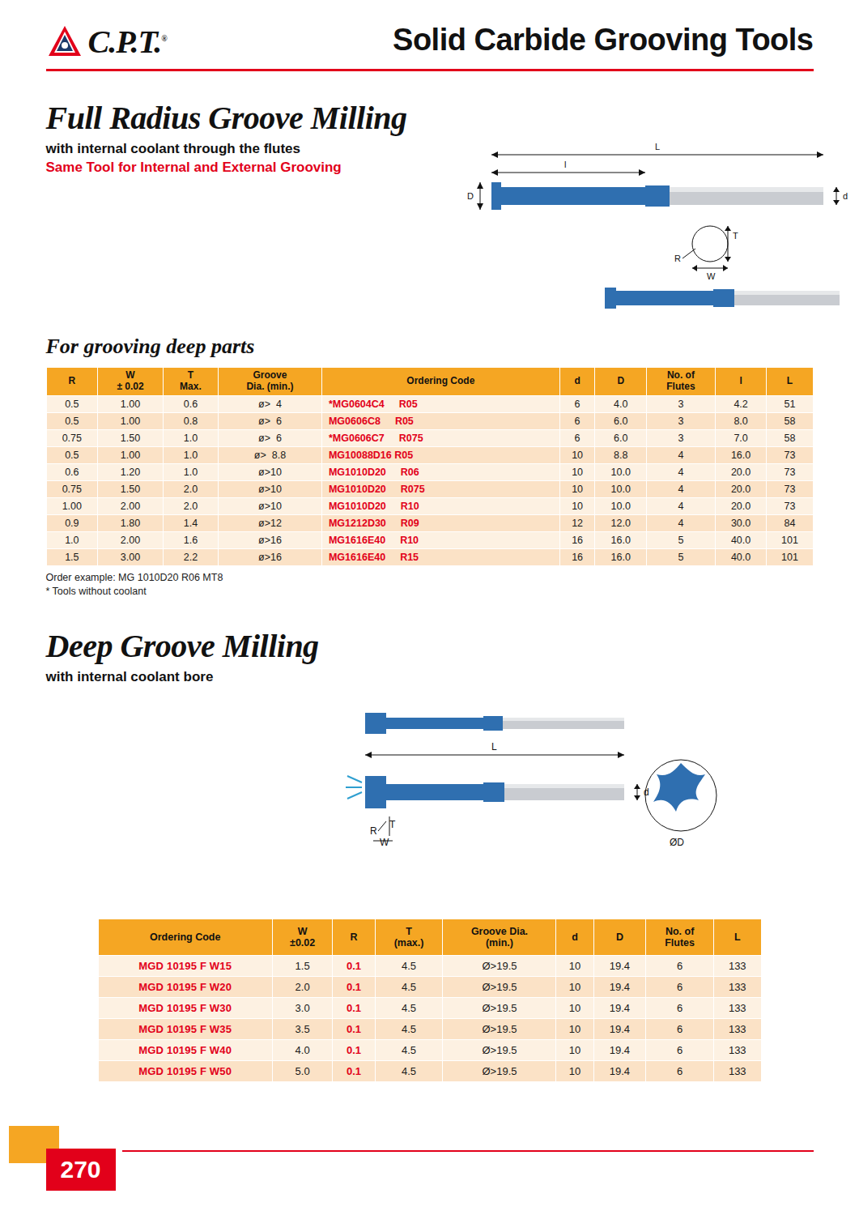C.P.T.®
Solid Carbide Grooving Tools
Full Radius Groove Milling
with internal coolant through the flutes
Same Tool for Internal and External Grooving
L l D d T W R
For grooving deep parts
| R | W ± 0.02 | T Max. | Groove Dia. (min.) | Ordering Code | d | D | No. of Flutes | l | L |
| --- | --- | --- | --- | --- | --- | --- | --- | --- | --- |
| 0.5 | 1.00 | 0.6 | ø> 4 | *MG0604C4 R05 | 6 | 4.0 | 3 | 4.2 | 51 |
| 0.5 | 1.00 | 0.8 | ø> 6 | MG0606C8 R05 | 6 | 6.0 | 3 | 8.0 | 58 |
| 0.75 | 1.50 | 1.0 | ø> 6 | *MG0606C7 R075 | 6 | 6.0 | 3 | 7.0 | 58 |
| 0.5 | 1.00 | 1.0 | ø> 8.8 | MG10088D16 R05 | 10 | 8.8 | 4 | 16.0 | 73 |
| 0.6 | 1.20 | 1.0 | ø>10 | MG1010D20 R06 | 10 | 10.0 | 4 | 20.0 | 73 |
| 0.75 | 1.50 | 2.0 | ø>10 | MG1010D20 R075 | 10 | 10.0 | 4 | 20.0 | 73 |
| 1.00 | 2.00 | 2.0 | ø>10 | MG1010D20 R10 | 10 | 10.0 | 4 | 20.0 | 73 |
| 0.9 | 1.80 | 1.4 | ø>12 | MG1212D30 R09 | 12 | 12.0 | 4 | 30.0 | 84 |
| 1.0 | 2.00 | 1.6 | ø>16 | MG1616E40 R10 | 16 | 16.0 | 5 | 40.0 | 101 |
| 1.5 | 3.00 | 2.2 | ø>16 | MG1616E40 R15 | 16 | 16.0 | 5 | 40.0 | 101 |
Order example: MG 1010D20 R06 MT8
* Tools without coolant
Deep Groove Milling
with internal coolant bore
L d R T W ØD
| Ordering Code | W ±0.02 | R | T (max.) | Groove Dia. (min.) | d | D | No. of Flutes | L |
| --- | --- | --- | --- | --- | --- | --- | --- | --- |
| MGD 10195 F W15 | 1.5 | 0.1 | 4.5 | Ø>19.5 | 10 | 19.4 | 6 | 133 |
| MGD 10195 F W20 | 2.0 | 0.1 | 4.5 | Ø>19.5 | 10 | 19.4 | 6 | 133 |
| MGD 10195 F W30 | 3.0 | 0.1 | 4.5 | Ø>19.5 | 10 | 19.4 | 6 | 133 |
| MGD 10195 F W35 | 3.5 | 0.1 | 4.5 | Ø>19.5 | 10 | 19.4 | 6 | 133 |
| MGD 10195 F W40 | 4.0 | 0.1 | 4.5 | Ø>19.5 | 10 | 19.4 | 6 | 133 |
| MGD 10195 F W50 | 5.0 | 0.1 | 4.5 | Ø>19.5 | 10 | 19.4 | 6 | 133 |
270